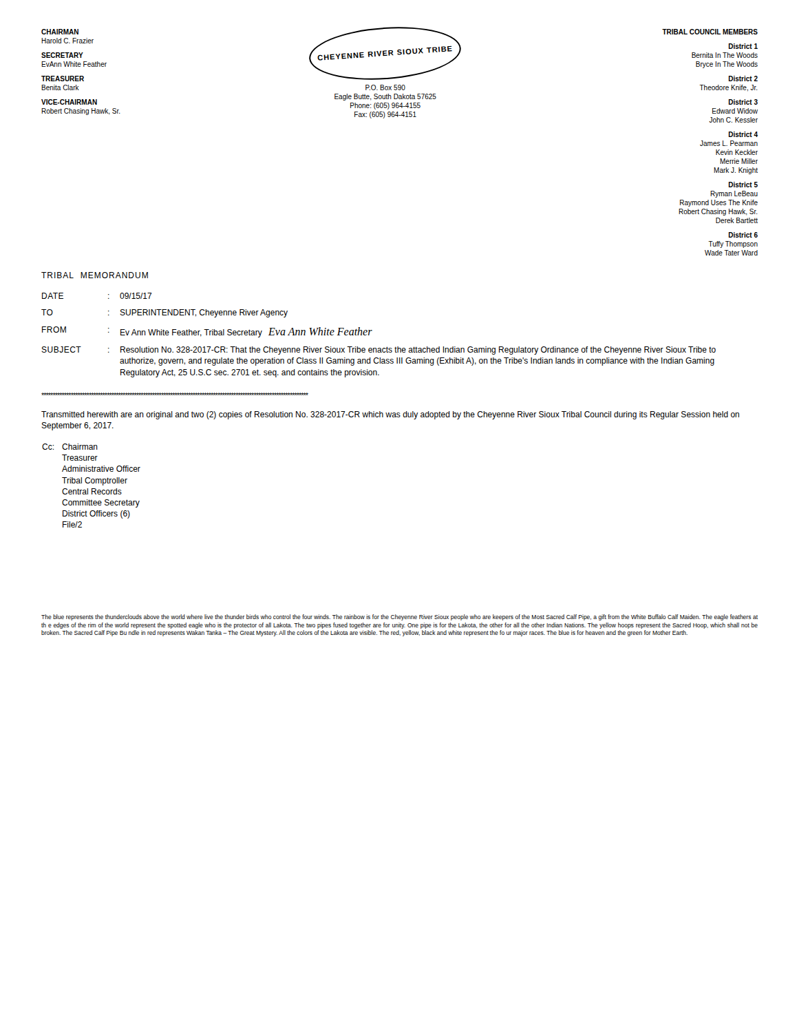Chairman
Harold C. Frazier
Secretary
EvAnn White Feather
Treasurer
Benita Clark
Vice-Chairman
Robert Chasing Hawk, Sr.
CHEYENNE RIVER SIOUX TRIBE
P.O. Box 590
Eagle Butte, South Dakota 57625
Phone: (605) 964-4155
Fax: (605) 964-4151
Tribal Council Members
District 1
Bernita In The Woods
Bryce In The Woods
District 2
Theodore Knife, Jr.
District 3
Edward Widow
John C. Kessler
District 4
James L. Pearman
Kevin Keckler
Merrie Miller
Mark J. Knight
District 5
Ryman LeBeau
Raymond Uses The Knife
Robert Chasing Hawk, Sr.
Derek Bartlett
District 6
Tuffy Thompson
Wade Tater Ward
TRIBAL MEMORANDUM
| DATE | : | 09/15/17 |
| TO | : | SUPERINTENDENT, Cheyenne River Agency |
| FROM | : | Ev Ann White Feather, Tribal Secretary Eva Ann White Feather |
| SUBJECT | : | Resolution No. 328-2017-CR: That the Cheyenne River Sioux Tribe enacts the attached Indian Gaming Regulatory Ordinance of the Cheyenne River Sioux Tribe to authorize, govern, and regulate the operation of Class II Gaming and Class III Gaming (Exhibit A), on the Tribe's Indian lands in compliance with the Indian Gaming Regulatory Act, 25 U.S.C sec. 2701 et. seq. and contains the provision. |
**********************************************************************************************************************
Transmitted herewith are an original and two (2) copies of Resolution No. 328-2017-CR which was duly adopted by the Cheyenne River Sioux Tribal Council during its Regular Session held on September 6, 2017.
| Cc: | Chairman Treasurer Administrative Officer Tribal Comptroller Central Records Committee Secretary District Officers (6) File/2 |
The blue represents the thunderclouds above the world where live the thunder birds who control the four winds. The rainbow is for the Cheyenne River Sioux people who are keepers of the Most Sacred Calf Pipe, a gift from the White Buffalo Calf Maiden. The eagle feathers at th e edges of the rim of the world represent the spotted eagle who is the protector of all Lakota. The two pipes fused together are for unity. One pipe is for the Lakota, the other for all the other Indian Nations. The yellow hoops represent the Sacred Hoop, which shall not be broken. The Sacred Calf Pipe Bu ndle in red represents Wakan Tanka – The Great Mystery. All the colors of the Lakota are visible. The red, yellow, black and white represent the fo ur major races. The blue is for heaven and the green for Mother Earth.